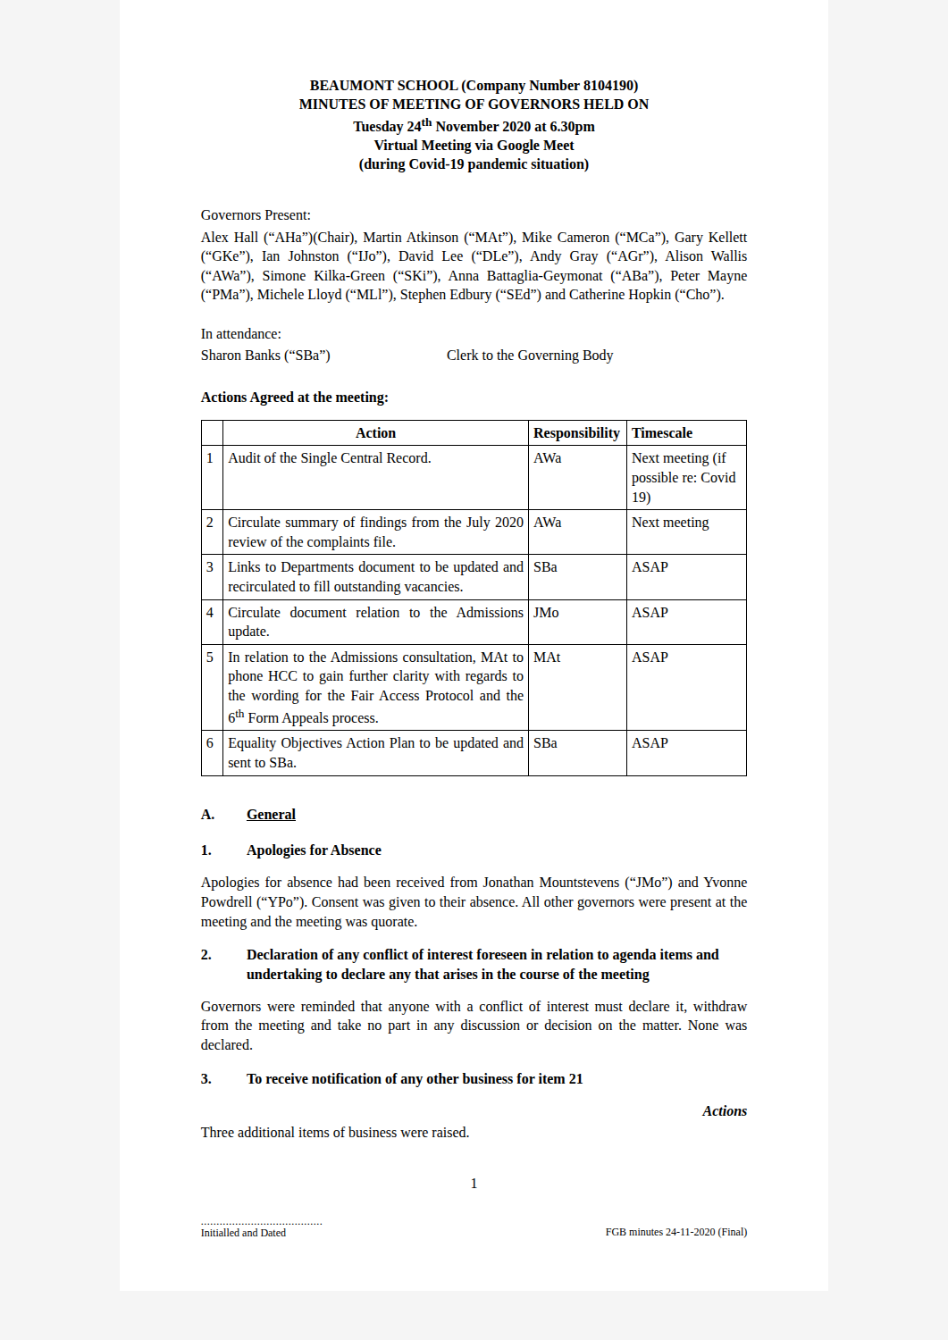BEAUMONT SCHOOL (Company Number 8104190) MINUTES OF MEETING OF GOVERNORS HELD ON Tuesday 24th November 2020 at 6.30pm Virtual Meeting via Google Meet (during Covid-19 pandemic situation)
Governors Present:
Alex Hall (“AHa”)(Chair), Martin Atkinson (“MAt”), Mike Cameron (“MCa”), Gary Kellett (“GKe”), Ian Johnston (“IJo”), David Lee (“DLe”), Andy Gray (“AGr”), Alison Wallis (“AWa”), Simone Kilka-Green (“SKi”), Anna Battaglia-Geymonat (“ABa”), Peter Mayne (“PMa”), Michele Lloyd (“MLl”), Stephen Edbury (“SEd”) and Catherine Hopkin (“Cho”).
In attendance:
Sharon Banks (“SBa”)
Clerk to the Governing Body
Actions Agreed at the meeting:
| | Action | Responsibility | Timescale |
| --- | --- | --- | --- |
| 1 | Audit of the Single Central Record. | AWa | Next meeting (if possible re: Covid 19) |
| 2 | Circulate summary of findings from the July 2020 review of the complaints file. | AWa | Next meeting |
| 3 | Links to Departments document to be updated and recirculated to fill outstanding vacancies. | SBa | ASAP |
| 4 | Circulate document relation to the Admissions update. | JMo | ASAP |
| 5 | In relation to the Admissions consultation, MAt to phone HCC to gain further clarity with regards to the wording for the Fair Access Protocol and the 6 th Form Appeals process. | MAt | ASAP |
| 6 | Equality Objectives Action Plan to be updated and sent to SBa. | SBa | ASAP |
A. General
1. Apologies for Absence
Apologies for absence had been received from Jonathan Mountstevens (“JMo”) and Yvonne Powdrell (“YPo”). Consent was given to their absence. All other governors were present at the meeting and the meeting was quorate.
2. Declaration of any conflict of interest foreseen in relation to agenda items and undertaking to declare any that arises in the course of the meeting
Governors were reminded that anyone with a conflict of interest must declare it, withdraw from the meeting and take no part in any discussion or decision on the matter. None was declared.
3. To receive notification of any other business for item 21
Actions
Three additional items of business were raised.
1
.......................................
Initialled and Dated
FGB minutes 24-11-2020 (Final)